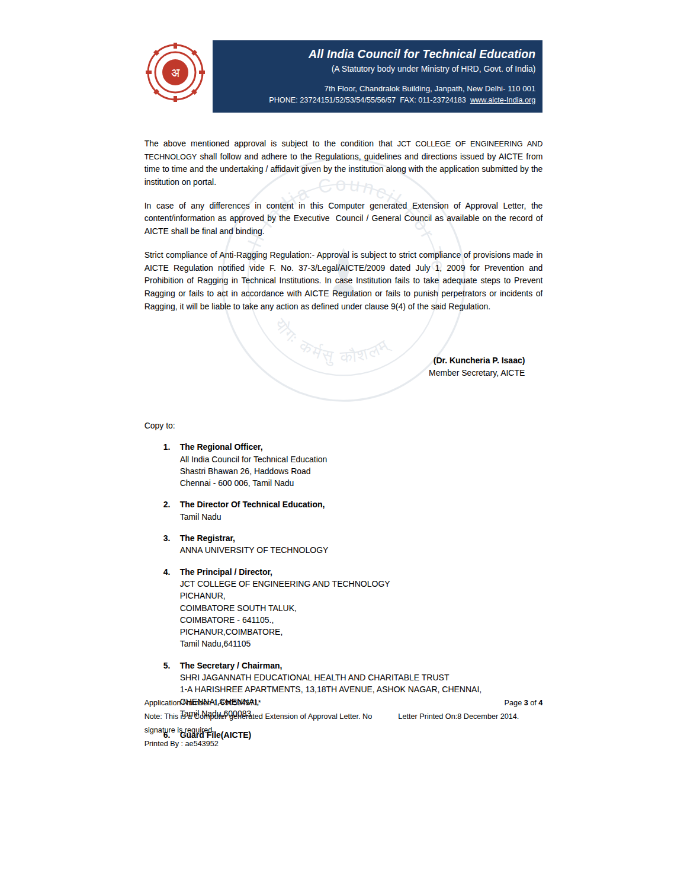All India Council For Technical Education योगः कर्मसु कौशलम्
अ
All India Council for Technical Education
(A Statutory body under Ministry of HRD, Govt. of India)
7th Floor, Chandralok Building, Janpath, New Delhi- 110 001
PHONE: 23724151/52/53/54/55/56/57 FAX: 011-23724183 www.aicte-India.org
The above mentioned approval is subject to the condition that JCT COLLEGE OF ENGINEERING AND TECHNOLOGY shall follow and adhere to the Regulations, guidelines and directions issued by AICTE from time to time and the undertaking / affidavit given by the institution along with the application submitted by the institution on portal.
In case of any differences in content in this Computer generated Extension of Approval Letter, the content/information as approved by the Executive Council / General Council as available on the record of AICTE shall be final and binding.
Strict compliance of Anti-Ragging Regulation:- Approval is subject to strict compliance of provisions made in AICTE Regulation notified vide F. No. 37-3/Legal/AICTE/2009 dated July 1, 2009 for Prevention and Prohibition of Ragging in Technical Institutions. In case Institution fails to take adequate steps to Prevent Ragging or fails to act in accordance with AICTE Regulation or fails to punish perpetrators or incidents of Ragging, it will be liable to take any action as defined under clause 9(4) of the said Regulation.
(Dr. Kuncheria P. Isaac)
Member Secretary, AICTE
Copy to:
1. The Regional Officer,
All India Council for Technical Education
Shastri Bhawan 26, Haddows Road
Chennai - 600 006, Tamil Nadu
2. The Director Of Technical Education,
Tamil Nadu
3. The Registrar,
ANNA UNIVERSITY OF TECHNOLOGY
4. The Principal / Director,
JCT COLLEGE OF ENGINEERING AND TECHNOLOGY
PICHANUR,
COIMBATORE SOUTH TALUK,
COIMBATORE - 641105.,
PICHANUR,COIMBATORE,
Tamil Nadu,641105
5. The Secretary / Chairman,
SHRI JAGANNATH EDUCATIONAL HEALTH AND CHARITABLE TRUST
1-A HARISHREE APARTMENTS, 13,18TH AVENUE, ASHOK NAGAR, CHENNAI,
CHENNAI,CHENNAI,
Tamil Nadu,600083
6. Guard File(AICTE)
Application Number: 1-690594571*
Page 3 of 4
Note: This is a Computer generated Extension of Approval Letter. No signature is required.
Letter Printed On:8 December 2014.
Printed By : ae543952